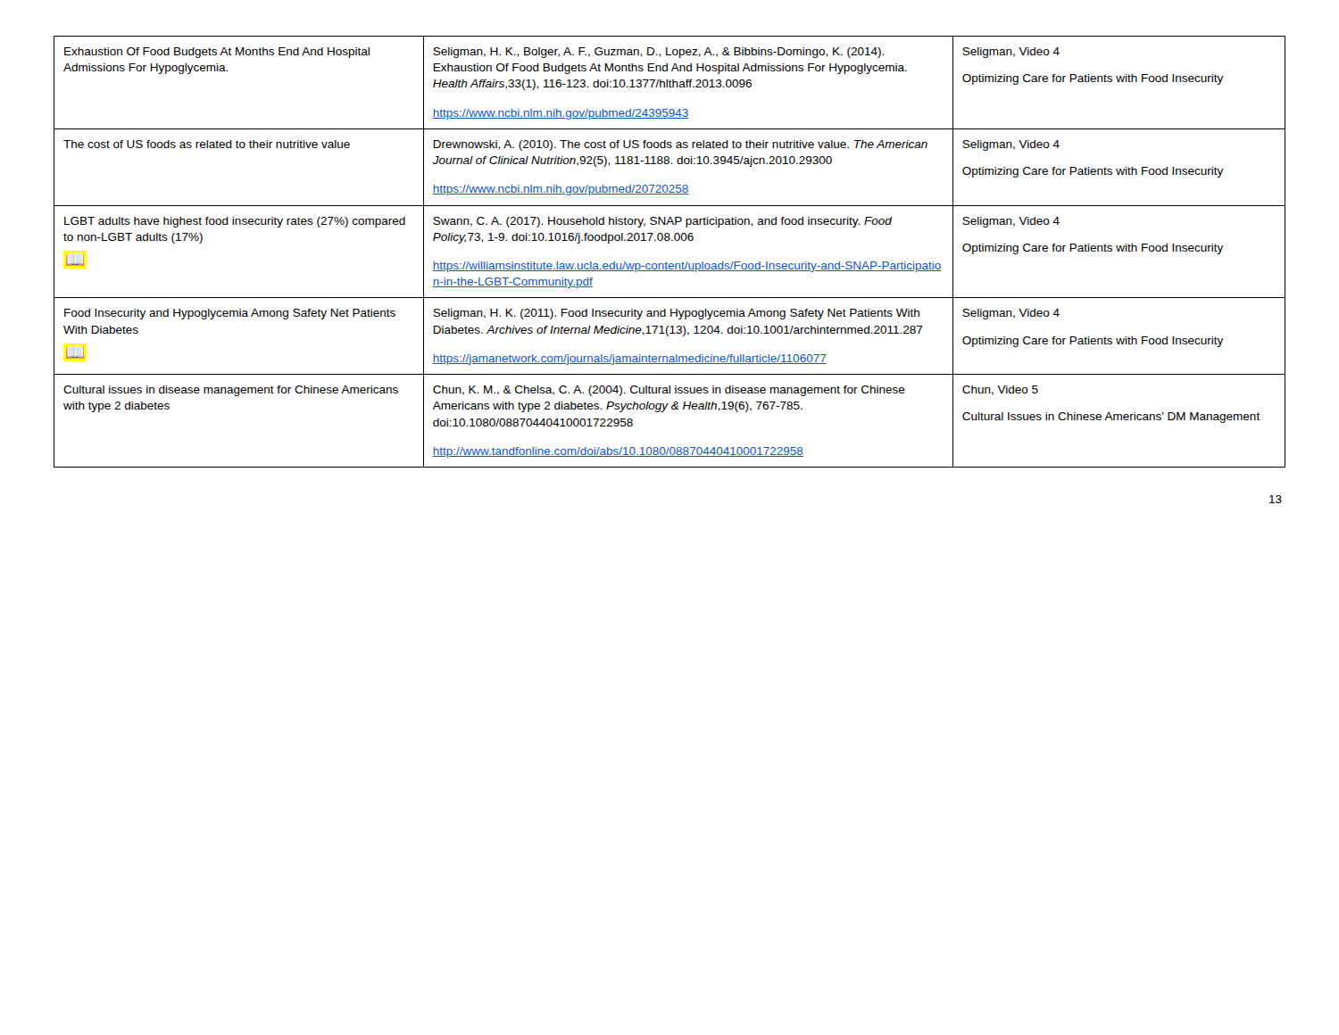| Exhaustion Of Food Budgets At Months End And Hospital Admissions For Hypoglycemia. | Seligman, H. K., Bolger, A. F., Guzman, D., Lopez, A., & Bibbins-Domingo, K. (2014). Exhaustion Of Food Budgets At Months End And Hospital Admissions For Hypoglycemia. Health Affairs ,33(1), 116-123. doi:10.1377/hlthaff.2013.0096 https://www.ncbi.nlm.nih.gov/pubmed/24395943 | Seligman, Video 4 Optimizing Care for Patients with Food Insecurity |
| The cost of US foods as related to their nutritive value | Drewnowski, A. (2010). The cost of US foods as related to their nutritive value. The American Journal of Clinical Nutrition ,92(5), 1181-1188. doi:10.3945/ajcn.2010.29300 https://www.ncbi.nlm.nih.gov/pubmed/20720258 | Seligman, Video 4 Optimizing Care for Patients with Food Insecurity |
| LGBT adults have highest food insecurity rates (27%) compared to non-LGBT adults (17%) 📖 | Swann, C. A. (2017). Household history, SNAP participation, and food insecurity. Food Policy, 73, 1-9. doi:10.1016/j.foodpol.2017.08.006 https://williamsinstitute.law.ucla.edu/wp-content/uploads/Food-Insecurity-and-SNAP-Participation-in-the-LGBT-Community.pdf | Seligman, Video 4 Optimizing Care for Patients with Food Insecurity |
| Food Insecurity and Hypoglycemia Among Safety Net Patients With Diabetes 📖 | Seligman, H. K. (2011). Food Insecurity and Hypoglycemia Among Safety Net Patients With Diabetes. Archives of Internal Medicine ,171(13), 1204. doi:10.1001/archinternmed.2011.287 https://jamanetwork.com/journals/jamainternalmedicine/fullarticle/1106077 | Seligman, Video 4 Optimizing Care for Patients with Food Insecurity |
| Cultural issues in disease management for Chinese Americans with type 2 diabetes | Chun, K. M., & Chelsa, C. A. (2004). Cultural issues in disease management for Chinese Americans with type 2 diabetes. Psychology & Health ,19(6), 767-785. doi:10.1080/08870440410001722958 http://www.tandfonline.com/doi/abs/10.1080/08870440410001722958 | Chun, Video 5 Cultural Issues in Chinese Americans' DM Management |
13